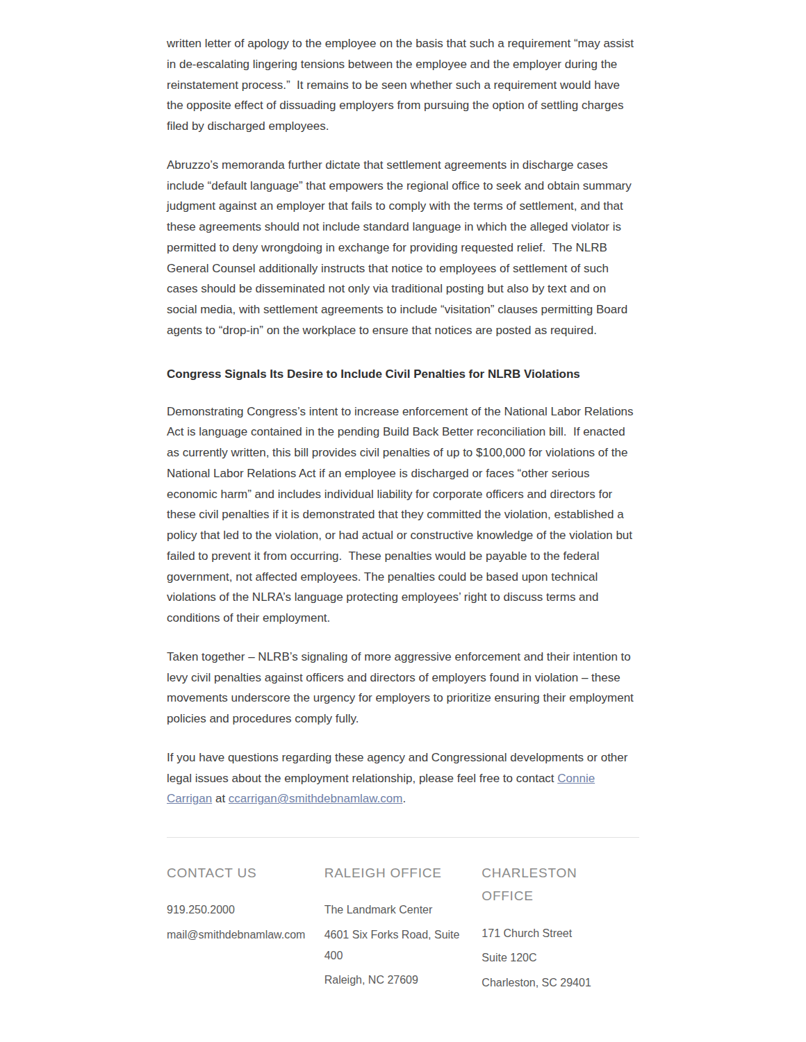written letter of apology to the employee on the basis that such a requirement “may assist in de-escalating lingering tensions between the employee and the employer during the reinstatement process.” It remains to be seen whether such a requirement would have the opposite effect of dissuading employers from pursuing the option of settling charges filed by discharged employees.
Abruzzo’s memoranda further dictate that settlement agreements in discharge cases include “default language” that empowers the regional office to seek and obtain summary judgment against an employer that fails to comply with the terms of settlement, and that these agreements should not include standard language in which the alleged violator is permitted to deny wrongdoing in exchange for providing requested relief. The NLRB General Counsel additionally instructs that notice to employees of settlement of such cases should be disseminated not only via traditional posting but also by text and on social media, with settlement agreements to include “visitation” clauses permitting Board agents to “drop-in” on the workplace to ensure that notices are posted as required.
Congress Signals Its Desire to Include Civil Penalties for NLRB Violations
Demonstrating Congress’s intent to increase enforcement of the National Labor Relations Act is language contained in the pending Build Back Better reconciliation bill. If enacted as currently written, this bill provides civil penalties of up to $100,000 for violations of the National Labor Relations Act if an employee is discharged or faces “other serious economic harm” and includes individual liability for corporate officers and directors for these civil penalties if it is demonstrated that they committed the violation, established a policy that led to the violation, or had actual or constructive knowledge of the violation but failed to prevent it from occurring. These penalties would be payable to the federal government, not affected employees. The penalties could be based upon technical violations of the NLRA’s language protecting employees’ right to discuss terms and conditions of their employment.
Taken together – NLRB’s signaling of more aggressive enforcement and their intention to levy civil penalties against officers and directors of employers found in violation – these movements underscore the urgency for employers to prioritize ensuring their employment policies and procedures comply fully.
If you have questions regarding these agency and Congressional developments or other legal issues about the employment relationship, please feel free to contact Connie Carrigan at ccarrigan@smithdebnamlaw.com.
Contact Us
919.250.2000
mail@smithdebnamlaw.com
Raleigh Office
The Landmark Center
4601 Six Forks Road, Suite 400
Raleigh, NC 27609
Charleston Office
171 Church Street
Suite 120C
Charleston, SC 29401